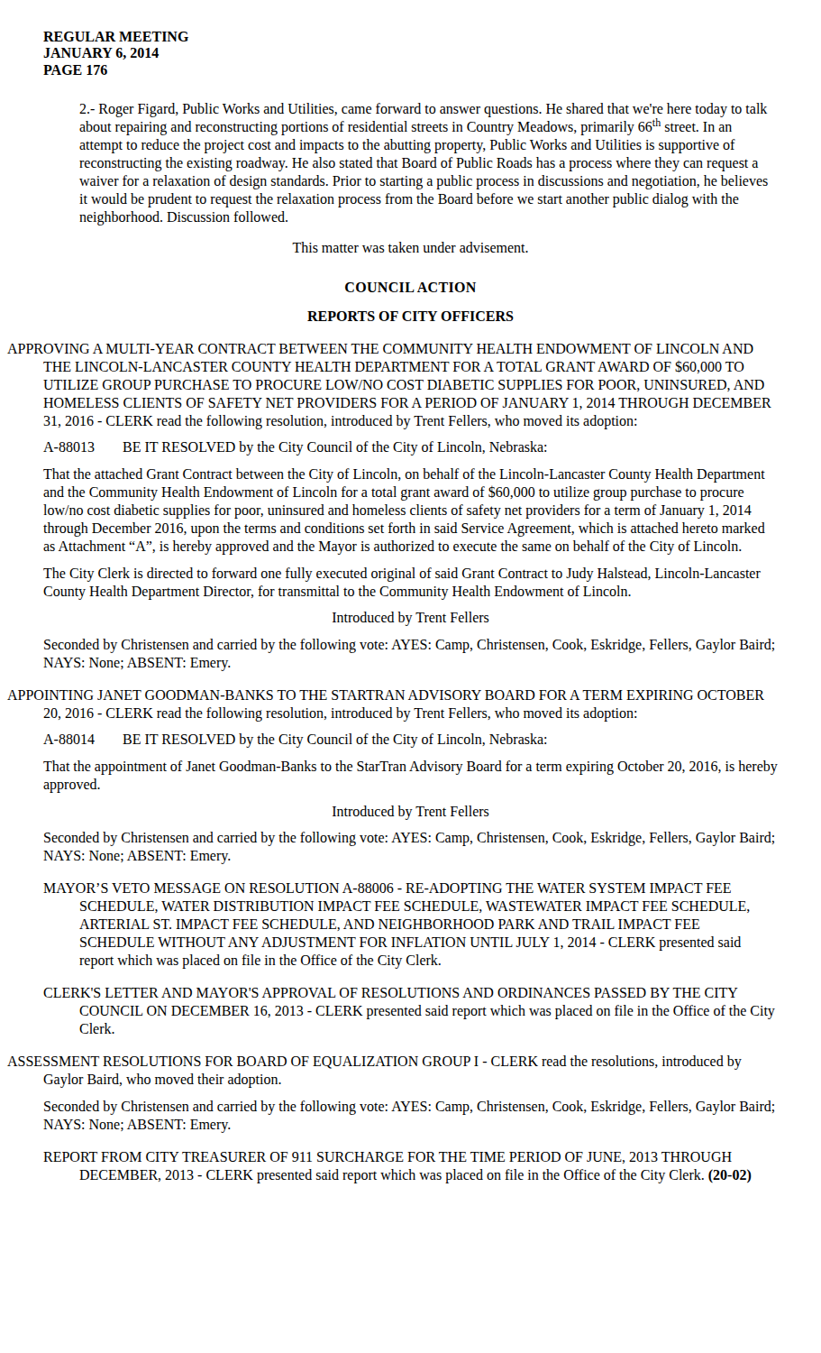REGULAR MEETING
JANUARY 6, 2014
PAGE 176
2.- Roger Figard, Public Works and Utilities, came forward to answer questions. He shared that we're here today to talk about repairing and reconstructing portions of residential streets in Country Meadows, primarily 66th street. In an attempt to reduce the project cost and impacts to the abutting property, Public Works and Utilities is supportive of reconstructing the existing roadway. He also stated that Board of Public Roads has a process where they can request a waiver for a relaxation of design standards. Prior to starting a public process in discussions and negotiation, he believes it would be prudent to request the relaxation process from the Board before we start another public dialog with the neighborhood. Discussion followed.
This matter was taken under advisement.
COUNCIL ACTION
REPORTS OF CITY OFFICERS
APPROVING A MULTI-YEAR CONTRACT BETWEEN THE COMMUNITY HEALTH ENDOWMENT OF LINCOLN AND THE LINCOLN-LANCASTER COUNTY HEALTH DEPARTMENT FOR A TOTAL GRANT AWARD OF $60,000 TO UTILIZE GROUP PURCHASE TO PROCURE LOW/NO COST DIABETIC SUPPLIES FOR POOR, UNINSURED, AND HOMELESS CLIENTS OF SAFETY NET PROVIDERS FOR A PERIOD OF JANUARY 1, 2014 THROUGH DECEMBER 31, 2016 - CLERK read the following resolution, introduced by Trent Fellers, who moved its adoption:
A-88013 BE IT RESOLVED by the City Council of the City of Lincoln, Nebraska:
That the attached Grant Contract between the City of Lincoln, on behalf of the Lincoln-Lancaster County Health Department and the Community Health Endowment of Lincoln for a total grant award of $60,000 to utilize group purchase to procure low/no cost diabetic supplies for poor, uninsured and homeless clients of safety net providers for a term of January 1, 2014 through December 2016, upon the terms and conditions set forth in said Service Agreement, which is attached hereto marked as Attachment “A”, is hereby approved and the Mayor is authorized to execute the same on behalf of the City of Lincoln.
The City Clerk is directed to forward one fully executed original of said Grant Contract to Judy Halstead, Lincoln-Lancaster County Health Department Director, for transmittal to the Community Health Endowment of Lincoln.
Introduced by Trent Fellers
Seconded by Christensen and carried by the following vote: AYES: Camp, Christensen, Cook, Eskridge, Fellers, Gaylor Baird; NAYS: None; ABSENT: Emery.
APPOINTING JANET GOODMAN-BANKS TO THE STARTRAN ADVISORY BOARD FOR A TERM EXPIRING OCTOBER 20, 2016 - CLERK read the following resolution, introduced by Trent Fellers, who moved its adoption:
A-88014 BE IT RESOLVED by the City Council of the City of Lincoln, Nebraska:
That the appointment of Janet Goodman-Banks to the StarTran Advisory Board for a term expiring October 20, 2016, is hereby approved.
Introduced by Trent Fellers
Seconded by Christensen and carried by the following vote: AYES: Camp, Christensen, Cook, Eskridge, Fellers, Gaylor Baird; NAYS: None; ABSENT: Emery.
MAYOR’S VETO MESSAGE ON RESOLUTION A-88006 - RE-ADOPTING THE WATER SYSTEM IMPACT FEE SCHEDULE, WATER DISTRIBUTION IMPACT FEE SCHEDULE, WASTEWATER IMPACT FEE SCHEDULE, ARTERIAL ST. IMPACT FEE SCHEDULE, AND NEIGHBORHOOD PARK AND TRAIL IMPACT FEE SCHEDULE WITHOUT ANY ADJUSTMENT FOR INFLATION UNTIL JULY 1, 2014 - CLERK presented said report which was placed on file in the Office of the City Clerk.
CLERK'S LETTER AND MAYOR'S APPROVAL OF RESOLUTIONS AND ORDINANCES PASSED BY THE CITY COUNCIL ON DECEMBER 16, 2013 - CLERK presented said report which was placed on file in the Office of the City Clerk.
ASSESSMENT RESOLUTIONS FOR BOARD OF EQUALIZATION GROUP I - CLERK read the resolutions, introduced by Gaylor Baird, who moved their adoption.
Seconded by Christensen and carried by the following vote: AYES: Camp, Christensen, Cook, Eskridge, Fellers, Gaylor Baird; NAYS: None; ABSENT: Emery.
REPORT FROM CITY TREASURER OF 911 SURCHARGE FOR THE TIME PERIOD OF JUNE, 2013 THROUGH DECEMBER, 2013 - CLERK presented said report which was placed on file in the Office of the City Clerk. (20-02)